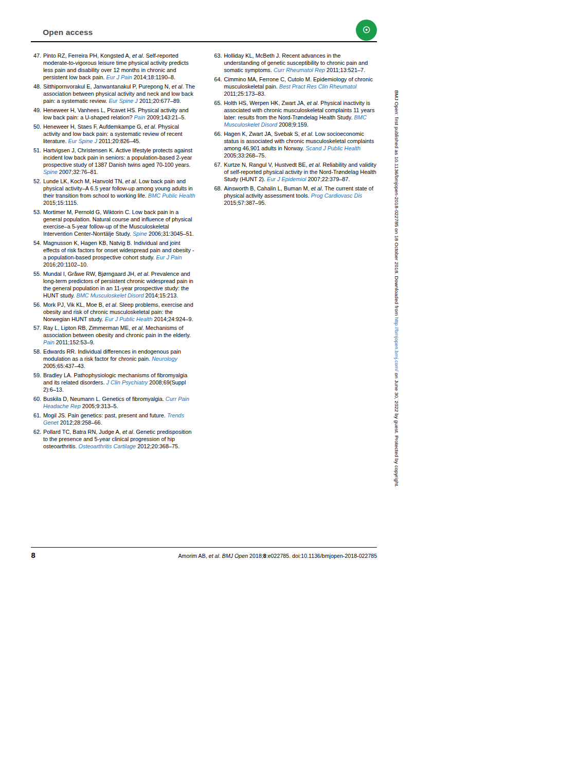Open access
☉
47. Pinto RZ, Ferreira PH, Kongsted A, et al. Self-reported moderate-to-vigorous leisure time physical activity predicts less pain and disability over 12 months in chronic and persistent low back pain. Eur J Pain 2014;18:1190–8.
48. Sitthipornvorakul E, Janwantanakul P, Purepong N, et al. The association between physical activity and neck and low back pain: a systematic review. Eur Spine J 2011;20:677–89.
49. Heneweer H, Vanhees L, Picavet HS. Physical activity and low back pain: a U-shaped relation? Pain 2009;143:21–5.
50. Heneweer H, Staes F, Aufdemkampe G, et al. Physical activity and low back pain: a systematic review of recent literature. Eur Spine J 2011;20:826–45.
51. Hartvigsen J, Christensen K. Active lifestyle protects against incident low back pain in seniors: a population-based 2-year prospective study of 1387 Danish twins aged 70-100 years. Spine 2007;32:76–81.
52. Lunde LK, Koch M, Hanvold TN, et al. Low back pain and physical activity–A 6.5 year follow-up among young adults in their transition from school to working life. BMC Public Health 2015;15:1115.
53. Mortimer M, Pernold G, Wiktorin C. Low back pain in a general population. Natural course and influence of physical exercise–a 5-year follow-up of the Musculoskeletal Intervention Center-Norrtälje Study. Spine 2006;31:3045–51.
54. Magnusson K, Hagen KB, Natvig B. Individual and joint effects of risk factors for onset widespread pain and obesity - a population-based prospective cohort study. Eur J Pain 2016;20:1102–10.
55. Mundal I, Gråwe RW, Bjørngaard JH, et al. Prevalence and long-term predictors of persistent chronic widespread pain in the general population in an 11-year prospective study: the HUNT study. BMC Musculoskelet Disord 2014;15:213.
56. Mork PJ, Vik KL, Moe B, et al. Sleep problems, exercise and obesity and risk of chronic musculoskeletal pain: the Norwegian HUNT study. Eur J Public Health 2014;24:924–9.
57. Ray L, Lipton RB, Zimmerman ME, et al. Mechanisms of association between obesity and chronic pain in the elderly. Pain 2011;152:53–9.
58. Edwards RR. Individual differences in endogenous pain modulation as a risk factor for chronic pain. Neurology 2005;65:437–43.
59. Bradley LA. Pathophysiologic mechanisms of fibromyalgia and its related disorders. J Clin Psychiatry 2008;69(Suppl 2):6–13.
60. Buskila D, Neumann L. Genetics of fibromyalgia. Curr Pain Headache Rep 2005;9:313–5.
61. Mogil JS. Pain genetics: past, present and future. Trends Genet 2012;28:258–66.
62. Pollard TC, Batra RN, Judge A, et al. Genetic predisposition to the presence and 5-year clinical progression of hip osteoarthritis. Osteoarthritis Cartilage 2012;20:368–75.
63. Holliday KL, McBeth J. Recent advances in the understanding of genetic susceptibility to chronic pain and somatic symptoms. Curr Rheumatol Rep 2011;13:521–7.
64. Cimmino MA, Ferrone C, Cutolo M. Epidemiology of chronic musculoskeletal pain. Best Pract Res Clin Rheumatol 2011;25:173–83.
65. Holth HS, Werpen HK, Zwart JA, et al. Physical inactivity is associated with chronic musculoskeletal complaints 11 years later: results from the Nord-Trøndelag Health Study. BMC Musculoskelet Disord 2008;9:159.
66. Hagen K, Zwart JA, Svebak S, et al. Low socioeconomic status is associated with chronic musculoskeletal complaints among 46,901 adults in Norway. Scand J Public Health 2005;33:268–75.
67. Kurtze N, Rangul V, Hustvedt BE, et al. Reliability and validity of self-reported physical activity in the Nord-Trøndelag Health Study (HUNT 2). Eur J Epidemiol 2007;22:379–87.
68. Ainsworth B, Cahalin L, Buman M, et al. The current state of physical activity assessment tools. Prog Cardiovasc Dis 2015;57:387–95.
8
Amorim AB, et al. BMJ Open 2018;8:e022785. doi:10.1136/bmjopen-2018-022785
BMJ Open: first published as 10.1136/bmjopen-2018-022785 on 18 October 2018. Downloaded from http://bmjopen.bmj.com/ on June 30, 2022 by guest. Protected by copyright.